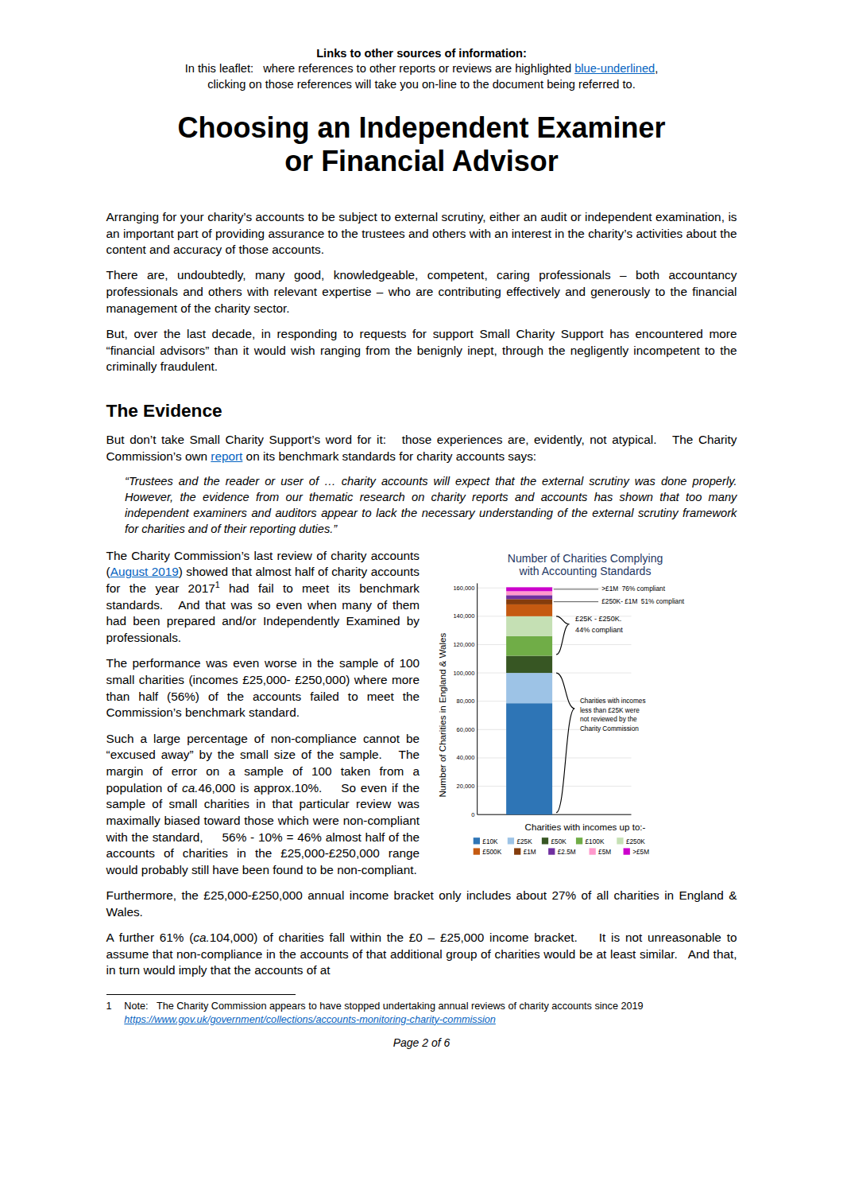Links to other sources of information:
In this leaflet: where references to other reports or reviews are highlighted blue-underlined,
clicking on those references will take you on-line to the document being referred to.
Choosing an Independent Examiner
or Financial Advisor
Arranging for your charity’s accounts to be subject to external scrutiny, either an audit or independent examination, is an important part of providing assurance to the trustees and others with an interest in the charity’s activities about the content and accuracy of those accounts.
There are, undoubtedly, many good, knowledgeable, competent, caring professionals – both accountancy professionals and others with relevant expertise – who are contributing effectively and generously to the financial management of the charity sector.
But, over the last decade, in responding to requests for support Small Charity Support has encountered more “financial advisors” than it would wish ranging from the benignly inept, through the negligently incompetent to the criminally fraudulent.
The Evidence
But don’t take Small Charity Support’s word for it: those experiences are, evidently, not atypical. The Charity Commission’s own report on its benchmark standards for charity accounts says:
“Trustees and the reader or user of … charity accounts will expect that the external scrutiny was done properly. However, the evidence from our thematic research on charity reports and accounts has shown that too many independent examiners and auditors appear to lack the necessary understanding of the external scrutiny framework for charities and of their reporting duties.”
Number of Charities Complying with Accounting Standards Number of Charities in England & Wales 160,000 140,000 120,000 100,000 80,000 60,000 40,000 20,000 0 >£1M 76% compliant £250K- £1M 51% compliant £25K - £250K. 44% compliant Charities with incomes less than £25K were not reviewed by the Charity Commission Charities with incomes up to:- £10K £25K £50K £100K £250K £500K £1M £2.5M £5M >£5M
The Charity Commission’s last review of charity accounts (August 2019) showed that almost half of charity accounts for the year 20171 had fail to meet its benchmark standards. And that was so even when many of them had been prepared and/or Independently Examined by professionals.
The performance was even worse in the sample of 100 small charities (incomes £25,000- £250,000) where more than half (56%) of the accounts failed to meet the Commission’s benchmark standard.
Such a large percentage of non-compliance cannot be “excused away” by the small size of the sample. The margin of error on a sample of 100 taken from a population of ca. 46,000 is approx.10%. So even if the sample of small charities in that particular review was maximally biased toward those which were non-compliant with the standard, 56% - 10% = 46% almost half of the accounts of charities in the £25,000-£250,000 range would probably still have been found to be non-compliant.
Furthermore, the £25,000-£250,000 annual income bracket only includes about 27% of all charities in England & Wales.
A further 61% (ca. 104,000) of charities fall within the £0 – £25,000 income bracket. It is not unreasonable to assume that non-compliance in the accounts of that additional group of charities would be at least similar. And that, in turn would imply that the accounts of at
1
Note: The Charity Commission appears to have stopped undertaking annual reviews of charity accounts since 2019
https://www.gov.uk/government/collections/accounts-monitoring-charity-commission
Page 2 of 6